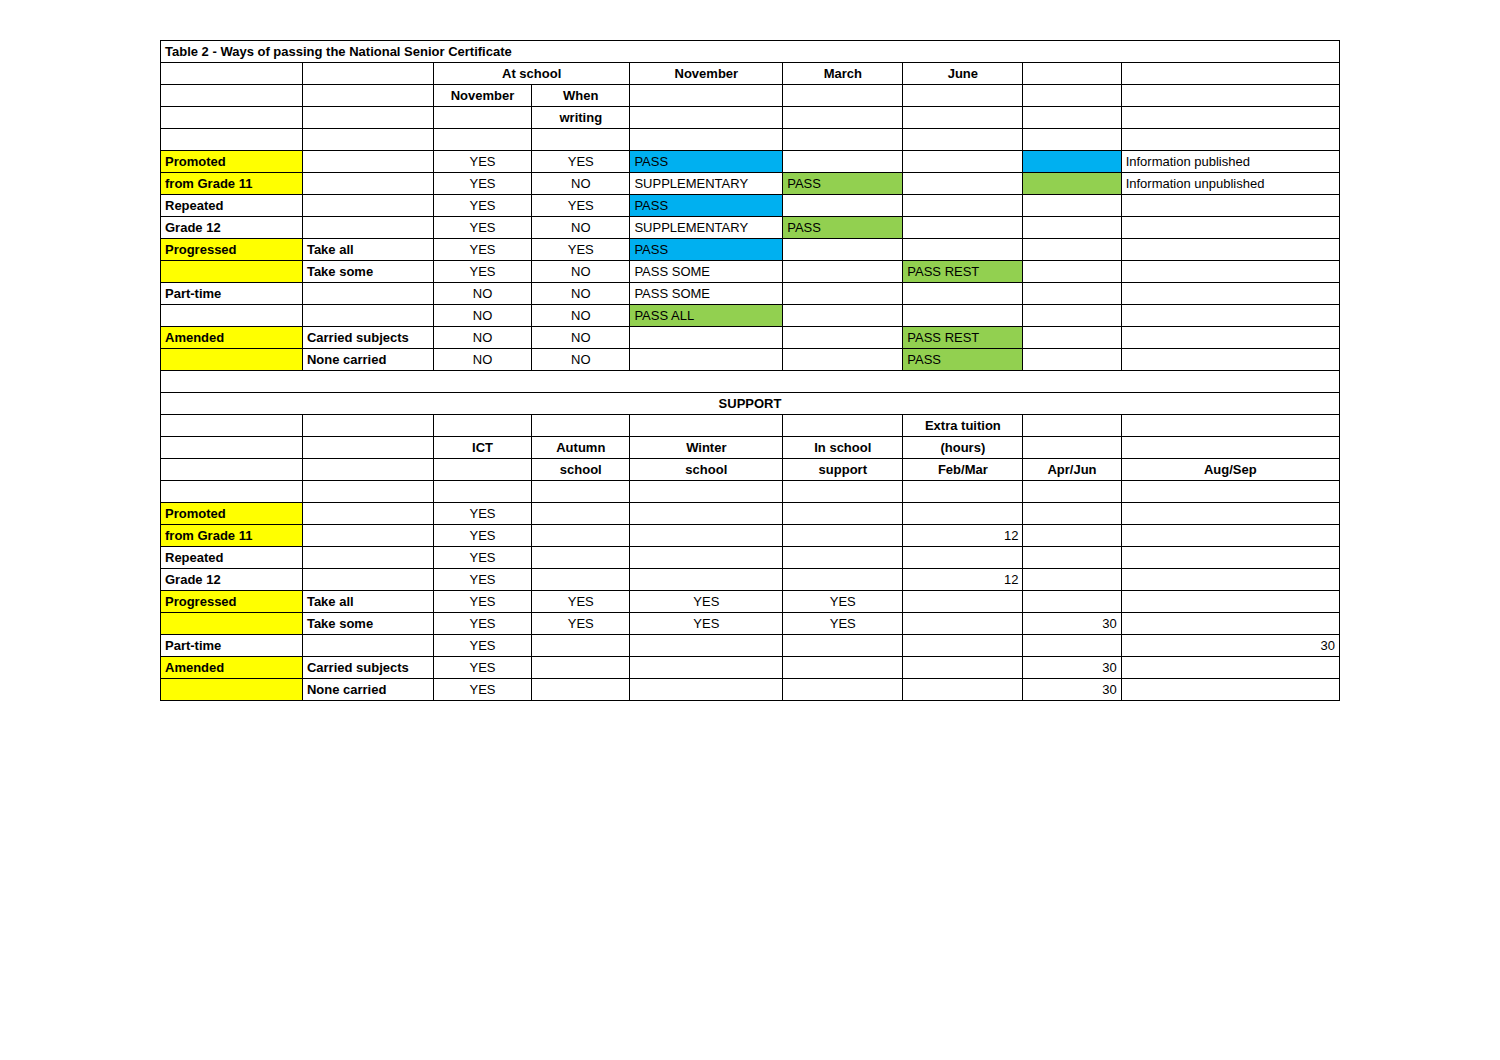| Table 2 - Ways of passing the National Senior Certificate |
| | | At school | November | March | June | | |
| | | November | When | | | | | |
| | | | writing | | | | | |
| Promoted | | YES | YES | PASS | | | | Information published |
| from Grade 11 | | YES | NO | SUPPLEMENTARY | PASS | | | Information unpublished |
| Repeated | | YES | YES | PASS | | | | |
| Grade 12 | | YES | NO | SUPPLEMENTARY | PASS | | | |
| Progressed | Take all | YES | YES | PASS | | | | |
| | Take some | YES | NO | PASS SOME | | PASS REST | | |
| Part-time | | NO | NO | PASS SOME | | | | |
| | | NO | NO | PASS ALL | | | | |
| Amended | Carried subjects | NO | NO | | | PASS REST | | |
| | None carried | NO | NO | | | PASS | | |
| SUPPORT |
| | | | | | | Extra tuition | | |
| | | ICT | Autumn | Winter | In school | (hours) | | |
| | | | school | school | support | Feb/Mar | Apr/Jun | Aug/Sep |
| Promoted | | YES | | | | | | |
| from Grade 11 | | YES | | | | 12 | | |
| Repeated | | YES | | | | | | |
| Grade 12 | | YES | | | | 12 | | |
| Progressed | Take all | YES | YES | YES | YES | | | |
| | Take some | YES | YES | YES | YES | | 30 | |
| Part-time | | YES | | | | | | 30 |
| Amended | Carried subjects | YES | | | | | 30 | |
| | None carried | YES | | | | | 30 | |